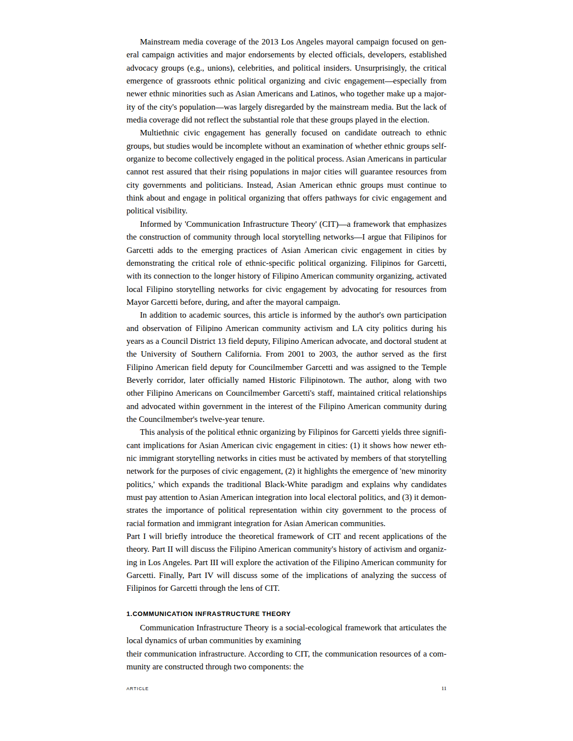Mainstream media coverage of the 2013 Los Angeles mayoral campaign focused on general campaign activities and major endorsements by elected officials, developers, established advocacy groups (e.g., unions), celebrities, and political insiders. Unsurprisingly, the critical emergence of grassroots ethnic political organizing and civic engagement—especially from newer ethnic minorities such as Asian Americans and Latinos, who together make up a majority of the city's population—was largely disregarded by the mainstream media. But the lack of media coverage did not reflect the substantial role that these groups played in the election.
Multiethnic civic engagement has generally focused on candidate outreach to ethnic groups, but studies would be incomplete without an examination of whether ethnic groups self-organize to become collectively engaged in the political process. Asian Americans in particular cannot rest assured that their rising populations in major cities will guarantee resources from city governments and politicians. Instead, Asian American ethnic groups must continue to think about and engage in political organizing that offers pathways for civic engagement and political visibility.
Informed by 'Communication Infrastructure Theory' (CIT)—a framework that emphasizes the construction of community through local storytelling networks—I argue that Filipinos for Garcetti adds to the emerging practices of Asian American civic engagement in cities by demonstrating the critical role of ethnic-specific political organizing. Filipinos for Garcetti, with its connection to the longer history of Filipino American community organizing, activated local Filipino storytelling networks for civic engagement by advocating for resources from Mayor Garcetti before, during, and after the mayoral campaign.
In addition to academic sources, this article is informed by the author's own participation and observation of Filipino American community activism and LA city politics during his years as a Council District 13 field deputy, Filipino American advocate, and doctoral student at the University of Southern California. From 2001 to 2003, the author served as the first Filipino American field deputy for Councilmember Garcetti and was assigned to the Temple Beverly corridor, later officially named Historic Filipinotown. The author, along with two other Filipino Americans on Councilmember Garcetti's staff, maintained critical relationships and advocated within government in the interest of the Filipino American community during the Councilmember's twelve-year tenure.
This analysis of the political ethnic organizing by Filipinos for Garcetti yields three significant implications for Asian American civic engagement in cities: (1) it shows how newer ethnic immigrant storytelling networks in cities must be activated by members of that storytelling network for the purposes of civic engagement, (2) it highlights the emergence of 'new minority politics,' which expands the traditional Black-White paradigm and explains why candidates must pay attention to Asian American integration into local electoral politics, and (3) it demonstrates the importance of political representation within city government to the process of racial formation and immigrant integration for Asian American communities.
Part I will briefly introduce the theoretical framework of CIT and recent applications of the theory. Part II will discuss the Filipino American community's history of activism and organizing in Los Angeles. Part III will explore the activation of the Filipino American community for Garcetti. Finally, Part IV will discuss some of the implications of analyzing the success of Filipinos for Garcetti through the lens of CIT.
1.Communication Infrastructure Theory
Communication Infrastructure Theory is a social-ecological framework that articulates the local dynamics of urban communities by examiningtheir communication infrastructure. According to CIT, the communication resources of a community are constructed through two components: the
Article 11